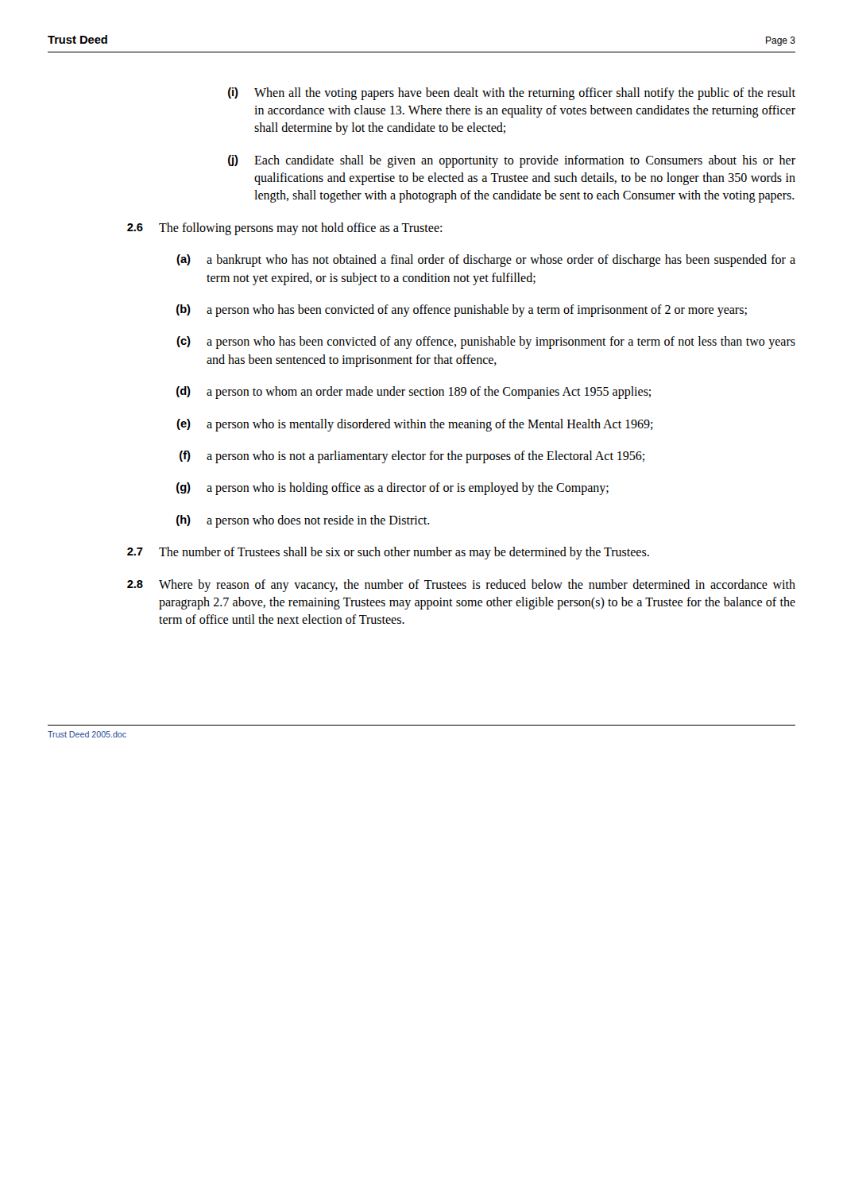Trust Deed Page 3
(i)
When all the voting papers have been dealt with the returning officer shall notify the public of the result in accordance with clause 13. Where there is an equality of votes between candidates the returning officer shall determine by lot the candidate to be elected;
(j)
Each candidate shall be given an opportunity to provide information to Consumers about his or her qualifications and expertise to be elected as a Trustee and such details, to be no longer than 350 words in length, shall together with a photograph of the candidate be sent to each Consumer with the voting papers.
2.6
The following persons may not hold office as a Trustee:
(a)
a bankrupt who has not obtained a final order of discharge or whose order of discharge has been suspended for a term not yet expired, or is subject to a condition not yet fulfilled;
(b)
a person who has been convicted of any offence punishable by a term of imprisonment of 2 or more years;
(c)
a person who has been convicted of any offence, punishable by imprisonment for a term of not less than two years and has been sentenced to imprisonment for that offence,
(d)
a person to whom an order made under section 189 of the Companies Act 1955 applies;
(e)
a person who is mentally disordered within the meaning of the Mental Health Act 1969;
(f)
a person who is not a parliamentary elector for the purposes of the Electoral Act 1956;
(g)
a person who is holding office as a director of or is employed by the Company;
(h)
a person who does not reside in the District.
2.7
The number of Trustees shall be six or such other number as may be determined by the Trustees.
2.8
Where by reason of any vacancy, the number of Trustees is reduced below the number determined in accordance with paragraph 2.7 above, the remaining Trustees may appoint some other eligible person(s) to be a Trustee for the balance of the term of office until the next election of Trustees.
Trust Deed 2005.doc